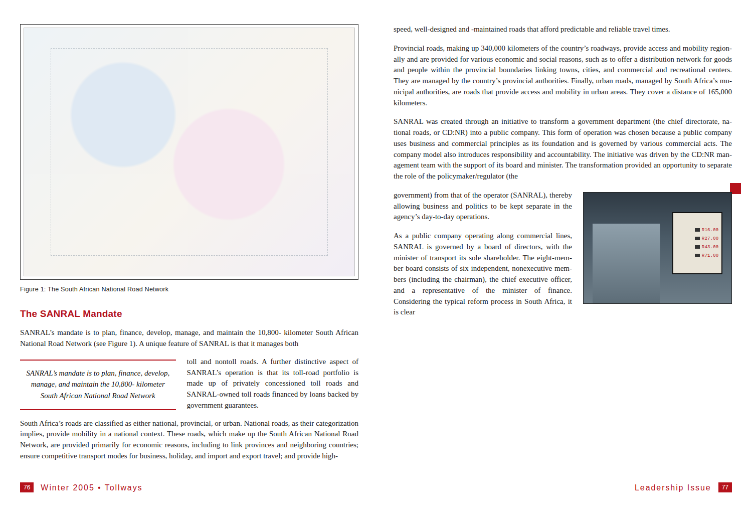Figure 1: The South African National Road Network
The SANRAL Mandate
SANRAL’s mandate is to plan, finance, develop, manage, and maintain the 10,800- kilometer South African National Road Network (see Figure 1). A unique feature of SANRAL is that it manages both
SANRAL’s mandate is to plan, finance, develop, manage, and maintain the 10,800- kilometer South African National Road Network
toll and nontoll roads. A further distinctive aspect of SANRAL’s operation is that its toll-road portfolio is made up of privately concessioned toll roads and SANRAL-owned toll roads financed by loans backed by government guarantees.
South Africa’s roads are classified as either national, provincial, or urban. National roads, as their categorization implies, provide mobility in a national context. These roads, which make up the South African National Road Network, are provided primarily for economic reasons, including to link provinces and neighboring countries; ensure competitive transport modes for business, holiday, and import and export travel; and provide high-
speed, well-designed and -maintained roads that afford predictable and reliable travel times.
Provincial roads, making up 340,000 kilometers of the country’s roadways, provide access and mobility regionally and are provided for various economic and social reasons, such as to offer a distribution network for goods and people within the provincial boundaries linking towns, cities, and commercial and recreational centers. They are managed by the country’s provincial authorities. Finally, urban roads, managed by South Africa’s municipal authorities, are roads that provide access and mobility in urban areas. They cover a distance of 165,000 kilometers.
SANRAL was created through an initiative to transform a government department (the chief directorate, national roads, or CD:NR) into a public company. This form of operation was chosen because a public company uses business and commercial principles as its foundation and is governed by various commercial acts. The company model also introduces responsibility and accountability. The initiative was driven by the CD:NR management team with the support of its board and minister. The transformation provided an opportunity to separate the role of the policymaker/regulator (the
R16.00 R27.00 R43.00 R71.00
government) from that of the operator (SANRAL), thereby allowing business and politics to be kept separate in the agency’s day-to-day operations.
As a public company operating along commercial lines, SANRAL is governed by a board of directors, with the minister of transport its sole shareholder. The eight-member board consists of six independent, nonexecutive members (including the chairman), the chief executive officer, and a representative of the minister of finance. Considering the typical reform process in South Africa, it is clear
76 Winter 2005 • Tollways
Leadership Issue 77